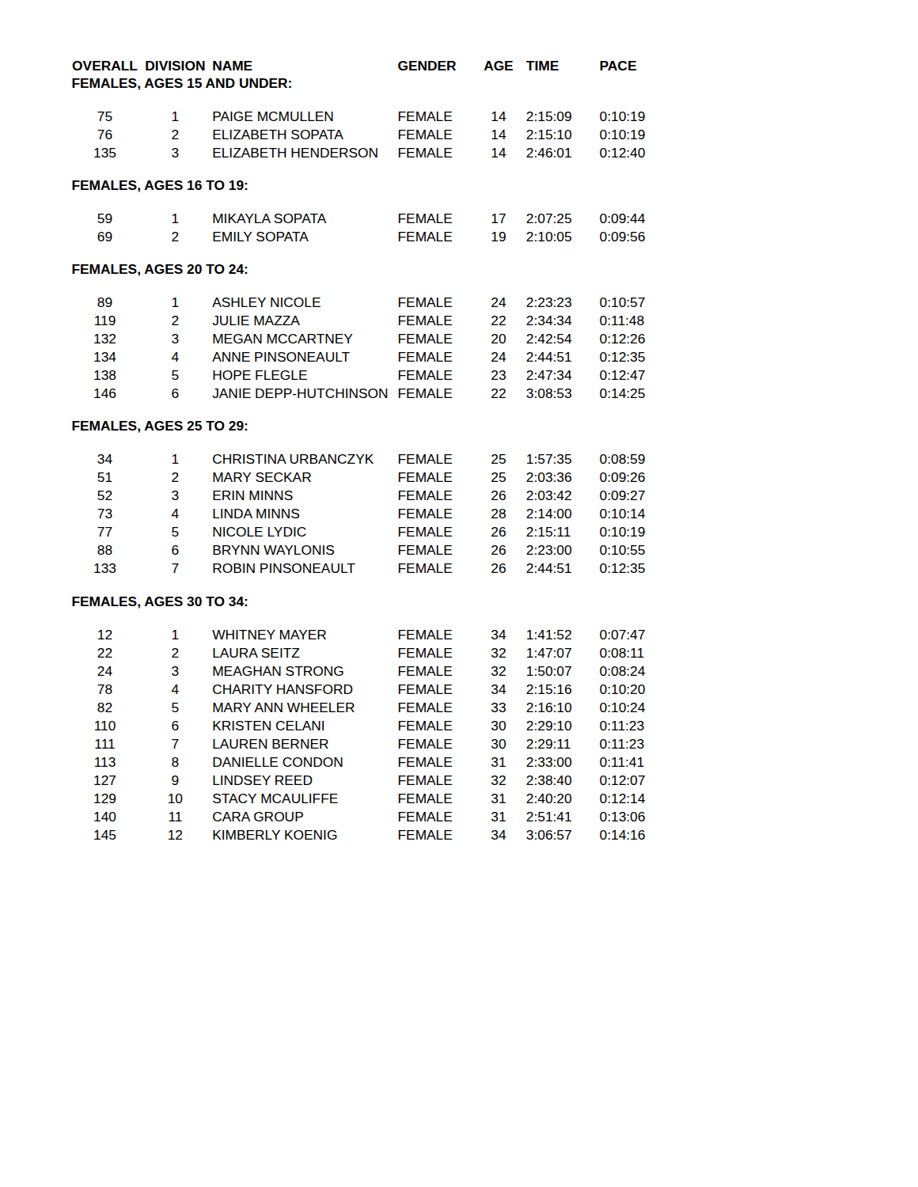| OVERALL | DIVISION | NAME | GENDER | AGE | TIME | PACE |
| --- | --- | --- | --- | --- | --- | --- |
| FEMALES, AGES 15 AND UNDER: |
| 75 | 1 | PAIGE MCMULLEN | FEMALE | 14 | 2:15:09 | 0:10:19 |
| 76 | 2 | ELIZABETH SOPATA | FEMALE | 14 | 2:15:10 | 0:10:19 |
| 135 | 3 | ELIZABETH HENDERSON | FEMALE | 14 | 2:46:01 | 0:12:40 |
| FEMALES, AGES 16 TO 19: |
| 59 | 1 | MIKAYLA SOPATA | FEMALE | 17 | 2:07:25 | 0:09:44 |
| 69 | 2 | EMILY SOPATA | FEMALE | 19 | 2:10:05 | 0:09:56 |
| FEMALES, AGES 20 TO 24: |
| 89 | 1 | ASHLEY NICOLE | FEMALE | 24 | 2:23:23 | 0:10:57 |
| 119 | 2 | JULIE MAZZA | FEMALE | 22 | 2:34:34 | 0:11:48 |
| 132 | 3 | MEGAN MCCARTNEY | FEMALE | 20 | 2:42:54 | 0:12:26 |
| 134 | 4 | ANNE PINSONEAULT | FEMALE | 24 | 2:44:51 | 0:12:35 |
| 138 | 5 | HOPE FLEGLE | FEMALE | 23 | 2:47:34 | 0:12:47 |
| 146 | 6 | JANIE DEPP-HUTCHINSON | FEMALE | 22 | 3:08:53 | 0:14:25 |
| FEMALES, AGES 25 TO 29: |
| 34 | 1 | CHRISTINA URBANCZYK | FEMALE | 25 | 1:57:35 | 0:08:59 |
| 51 | 2 | MARY SECKAR | FEMALE | 25 | 2:03:36 | 0:09:26 |
| 52 | 3 | ERIN MINNS | FEMALE | 26 | 2:03:42 | 0:09:27 |
| 73 | 4 | LINDA MINNS | FEMALE | 28 | 2:14:00 | 0:10:14 |
| 77 | 5 | NICOLE LYDIC | FEMALE | 26 | 2:15:11 | 0:10:19 |
| 88 | 6 | BRYNN WAYLONIS | FEMALE | 26 | 2:23:00 | 0:10:55 |
| 133 | 7 | ROBIN PINSONEAULT | FEMALE | 26 | 2:44:51 | 0:12:35 |
| FEMALES, AGES 30 TO 34: |
| 12 | 1 | WHITNEY MAYER | FEMALE | 34 | 1:41:52 | 0:07:47 |
| 22 | 2 | LAURA SEITZ | FEMALE | 32 | 1:47:07 | 0:08:11 |
| 24 | 3 | MEAGHAN STRONG | FEMALE | 32 | 1:50:07 | 0:08:24 |
| 78 | 4 | CHARITY HANSFORD | FEMALE | 34 | 2:15:16 | 0:10:20 |
| 82 | 5 | MARY ANN WHEELER | FEMALE | 33 | 2:16:10 | 0:10:24 |
| 110 | 6 | KRISTEN CELANI | FEMALE | 30 | 2:29:10 | 0:11:23 |
| 111 | 7 | LAUREN BERNER | FEMALE | 30 | 2:29:11 | 0:11:23 |
| 113 | 8 | DANIELLE CONDON | FEMALE | 31 | 2:33:00 | 0:11:41 |
| 127 | 9 | LINDSEY REED | FEMALE | 32 | 2:38:40 | 0:12:07 |
| 129 | 10 | STACY MCAULIFFE | FEMALE | 31 | 2:40:20 | 0:12:14 |
| 140 | 11 | CARA GROUP | FEMALE | 31 | 2:51:41 | 0:13:06 |
| 145 | 12 | KIMBERLY KOENIG | FEMALE | 34 | 3:06:57 | 0:14:16 |